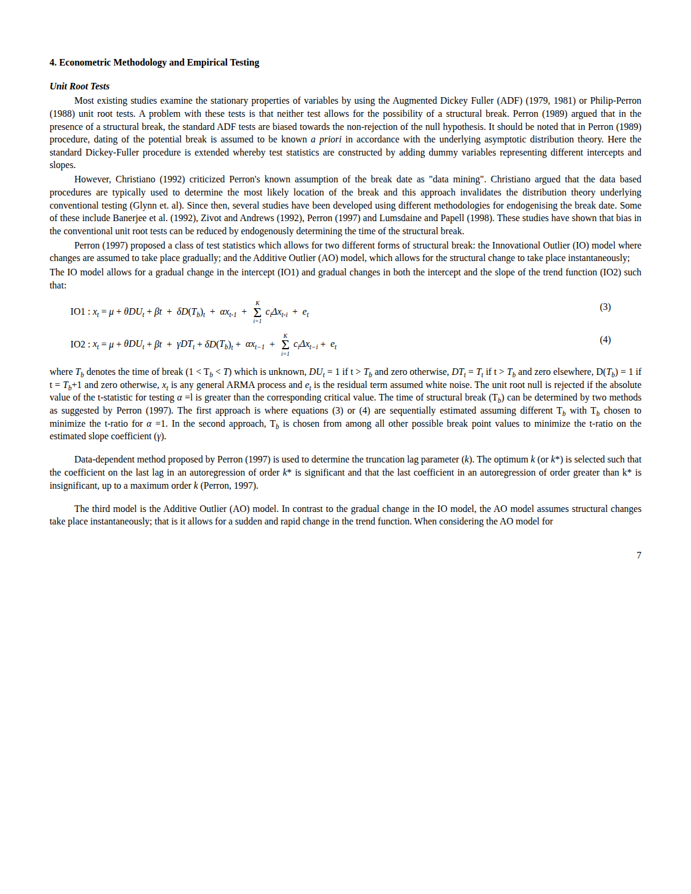4. Econometric Methodology and Empirical Testing
Unit Root Tests
Most existing studies examine the stationary properties of variables by using the Augmented Dickey Fuller (ADF) (1979, 1981) or Philip-Perron (1988) unit root tests. A problem with these tests is that neither test allows for the possibility of a structural break. Perron (1989) argued that in the presence of a structural break, the standard ADF tests are biased towards the non-rejection of the null hypothesis. It should be noted that in Perron (1989) procedure, dating of the potential break is assumed to be known a priori in accordance with the underlying asymptotic distribution theory. Here the standard Dickey-Fuller procedure is extended whereby test statistics are constructed by adding dummy variables representing different intercepts and slopes.
However, Christiano (1992) criticized Perron's known assumption of the break date as "data mining". Christiano argued that the data based procedures are typically used to determine the most likely location of the break and this approach invalidates the distribution theory underlying conventional testing (Glynn et. al). Since then, several studies have been developed using different methodologies for endogenising the break date. Some of these include Banerjee et al. (1992), Zivot and Andrews (1992), Perron (1997) and Lumsdaine and Papell (1998). These studies have shown that bias in the conventional unit root tests can be reduced by endogenously determining the time of the structural break.
Perron (1997) proposed a class of test statistics which allows for two different forms of structural break: the Innovational Outlier (IO) model where changes are assumed to take place gradually; and the Additive Outlier (AO) model, which allows for the structural change to take place instantaneously;
The IO model allows for a gradual change in the intercept (IO1) and gradual changes in both the intercept and the slope of the trend function (IO2) such that:
IO1 : xt = μ + θDUt + βt + δD(Tb)t + αxt-1 + KΣi=1 ciΔxt-i + et (3)
IO2 : xt = μ + θDUt + βt + γDTt + δD(Tb)t + αxt−1 + KΣi=1 ciΔxt−i + et (4)
where Tb denotes the time of break (1 < Tb < T) which is unknown, DUt = 1 if t > Tb and zero otherwise, DTt = Tt if t > Tb and zero elsewhere, D(Tb) = 1 if t = Tb+1 and zero otherwise, xt is any general ARMA process and et is the residual term assumed white noise. The unit root null is rejected if the absolute value of the t-statistic for testing α =l is greater than the corresponding critical value. The time of structural break (Tb) can be determined by two methods as suggested by Perron (1997). The first approach is where equations (3) or (4) are sequentially estimated assuming different Tb with Tb chosen to minimize the t-ratio for α =1. In the second approach, Tb is chosen from among all other possible break point values to minimize the t-ratio on the estimated slope coefficient (γ).
Data-dependent method proposed by Perron (1997) is used to determine the truncation lag parameter (k). The optimum k (or k*) is selected such that the coefficient on the last lag in an autoregression of order k* is significant and that the last coefficient in an autoregression of order greater than k* is insignificant, up to a maximum order k (Perron, 1997).
The third model is the Additive Outlier (AO) model. In contrast to the gradual change in the IO model, the AO model assumes structural changes take place instantaneously; that is it allows for a sudden and rapid change in the trend function. When considering the AO model for
7